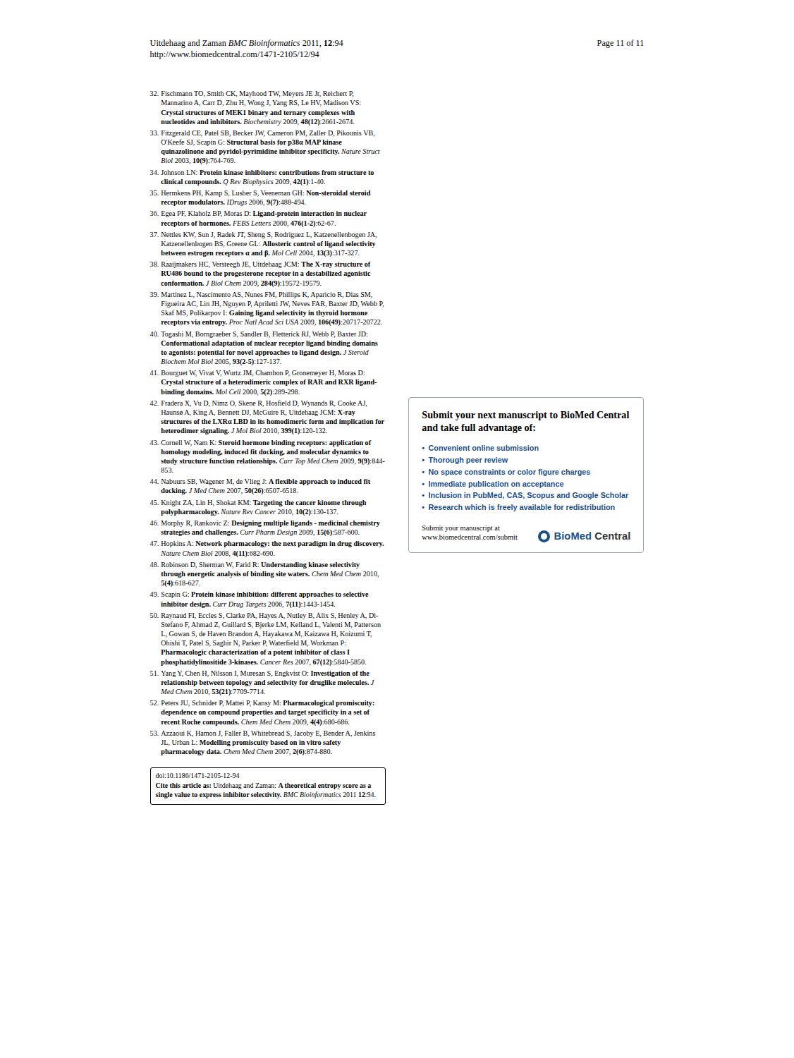Uitdehaag and Zaman BMC Bioinformatics 2011, 12:94
http://www.biomedcentral.com/1471-2105/12/94
Page 11 of 11
32. Fischmann TO, Smith CK, Mayhood TW, Meyers JE Jr, Reichert P, Mannarino A, Carr D, Zhu H, Wong J, Yang RS, Le HV, Madison VS: Crystal structures of MEK1 binary and ternary complexes with nucleotides and inhibitors. Biochemistry 2009, 48(12):2661-2674.
33. Fitzgerald CE, Patel SB, Becker JW, Cameron PM, Zaller D, Pikounis VB, O'Keefe SJ, Scapin G: Structural basis for p38α MAP kinase quinazolinone and pyridol-pyrimidine inhibitor specificity. Nature Struct Biol 2003, 10(9):764-769.
34. Johnson LN: Protein kinase inhibitors: contributions from structure to clinical compounds. Q Rev Biophysics 2009, 42(1):1-40.
35. Hermkens PH, Kamp S, Lusher S, Veeneman GH: Non-steroidal steroid receptor modulators. IDrugs 2006, 9(7):488-494.
36. Egea PF, Klaholz BP, Moras D: Ligand-protein interaction in nuclear receptors of hormones. FEBS Letters 2000, 476(1-2):62-67.
37. Nettles KW, Sun J, Radek JT, Sheng S, Rodriguez L, Katzenellenbogen JA, Katzenellenbogen BS, Greene GL: Allosteric control of ligand selectivity between estrogen receptors α and β. Mol Cell 2004, 13(3):317-327.
38. Raaijmakers HC, Versteegh JE, Uitdehaag JCM: The X-ray structure of RU486 bound to the progesterone receptor in a destabilized agonistic conformation. J Biol Chem 2009, 284(9):19572-19579.
39. Martinez L, Nascimento AS, Nunes FM, Phillips K, Aparicio R, Dias SM, Figueira AC, Lin JH, Nguyen P, Apriletti JW, Neves FAR, Baxter JD, Webb P, Skaf MS, Polikarpov I: Gaining ligand selectivity in thyroid hormone receptors via entropy. Proc Natl Acad Sci USA 2009, 106(49):20717-20722.
40. Togashi M, Borngraeber S, Sandler B, Fletterick RJ, Webb P, Baxter JD: Conformational adaptation of nuclear receptor ligand binding domains to agonists: potential for novel approaches to ligand design. J Steroid Biochem Mol Biol 2005, 93(2-5):127-137.
41. Bourguet W, Vivat V, Wurtz JM, Chambon P, Gronemeyer H, Moras D: Crystal structure of a heterodimeric complex of RAR and RXR ligand-binding domains. Mol Cell 2000, 5(2):289-298.
42. Fradera X, Vu D, Nimz O, Skene R, Hosfield D, Wynands R, Cooke AJ, Haunsø A, King A, Bennett DJ, McGuire R, Uitdehaag JCM: X-ray structures of the LXRα LBD in its homodimeric form and implication for heterodimer signaling. J Mol Biol 2010, 399(1):120-132.
43. Cornell W, Nam K: Steroid hormone binding receptors: application of homology modeling, induced fit docking, and molecular dynamics to study structure function relationships. Curr Top Med Chem 2009, 9(9):844-853.
44. Nabuurs SB, Wagener M, de Vlieg J: A flexible approach to induced fit docking. J Med Chem 2007, 50(26):6507-6518.
45. Knight ZA, Lin H, Shokat KM: Targeting the cancer kinome through polypharmacology. Nature Rev Cancer 2010, 10(2):130-137.
46. Morphy R, Rankovic Z: Designing multiple ligands - medicinal chemistry strategies and challenges. Curr Pharm Design 2009, 15(6):587-600.
47. Hopkins A: Network pharmacology: the next paradigm in drug discovery. Nature Chem Biol 2008, 4(11):682-690.
48. Robinson D, Sherman W, Farid R: Understanding kinase selectivity through energetic analysis of binding site waters. Chem Med Chem 2010, 5(4):618-627.
49. Scapin G: Protein kinase inhibition: different approaches to selective inhibitor design. Curr Drug Targets 2006, 7(11):1443-1454.
50. Raynaud FI, Eccles S, Clarke PA, Hayes A, Nutley B, Alix S, Henley A, Di-Stefano F, Ahmad Z, Guillard S, Bjerke LM, Kelland L, Valenti M, Patterson L, Gowan S, de Haven Brandon A, Hayakawa M, Kaizawa H, Koizumi T, Ohishi T, Patel S, Saghir N, Parker P, Waterfield M, Workman P: Pharmacologic characterization of a potent inhibitor of class I phosphatidylinositide 3-kinases. Cancer Res 2007, 67(12):5840-5850.
51. Yang Y, Chen H, Nilsson I, Muresan S, Engkvist O: Investigation of the relationship between topology and selectivity for druglike molecules. J Med Chem 2010, 53(21):7709-7714.
52. Peters JU, Schnider P, Mattei P, Kansy M: Pharmacological promiscuity: dependence on compound properties and target specificity in a set of recent Roche compounds. Chem Med Chem 2009, 4(4):680-686.
53. Azzaoui K, Hamon J, Faller B, Whitebread S, Jacoby E, Bender A, Jenkins JL, Urban L: Modelling promiscuity based on in vitro safety pharmacology data. Chem Med Chem 2007, 2(6):874-880.
doi:10.1186/1471-2105-12-94
Cite this article as: Uitdehaag and Zaman: A theoretical entropy score as a single value to express inhibitor selectivity. BMC Bioinformatics 2011 12:94.
Submit your next manuscript to BioMed Central
and take full advantage of:
Convenient online submission
Thorough peer review
No space constraints or color figure charges
Immediate publication on acceptance
Inclusion in PubMed, CAS, Scopus and Google Scholar
Research which is freely available for redistribution
Submit your manuscript at
www.biomedcentral.com/submit
BioMed Central